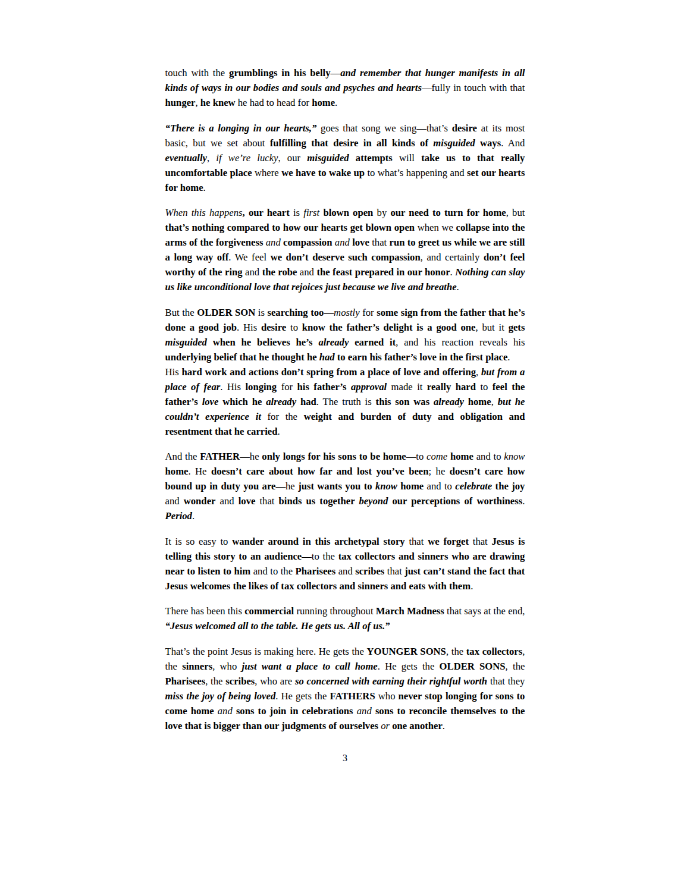touch with the grumblings in his belly—and remember that hunger manifests in all kinds of ways in our bodies and souls and psyches and hearts—fully in touch with that hunger, he knew he had to head for home.
“There is a longing in our hearts,” goes that song we sing—that’s desire at its most basic, but we set about fulfilling that desire in all kinds of misguided ways. And eventually, if we’re lucky, our misguided attempts will take us to that really uncomfortable place where we have to wake up to what’s happening and set our hearts for home.
When this happens, our heart is first blown open by our need to turn for home, but that’s nothing compared to how our hearts get blown open when we collapse into the arms of the forgiveness and compassion and love that run to greet us while we are still a long way off. We feel we don’t deserve such compassion, and certainly don’t feel worthy of the ring and the robe and the feast prepared in our honor. Nothing can slay us like unconditional love that rejoices just because we live and breathe.
But the OLDER SON is searching too—mostly for some sign from the father that he’s done a good job. His desire to know the father’s delight is a good one, but it gets misguided when he believes he’s already earned it, and his reaction reveals his underlying belief that he thought he had to earn his father’s love in the first place.
His hard work and actions don’t spring from a place of love and offering, but from a place of fear. His longing for his father’s approval made it really hard to feel the father’s love which he already had. The truth is this son was already home, but he couldn’t experience it for the weight and burden of duty and obligation and resentment that he carried.
And the FATHER—he only longs for his sons to be home—to come home and to know home. He doesn’t care about how far and lost you’ve been; he doesn’t care how bound up in duty you are—he just wants you to know home and to celebrate the joy and wonder and love that binds us together beyond our perceptions of worthiness. Period.
It is so easy to wander around in this archetypal story that we forget that Jesus is telling this story to an audience—to the tax collectors and sinners who are drawing near to listen to him and to the Pharisees and scribes that just can’t stand the fact that Jesus welcomes the likes of tax collectors and sinners and eats with them.
There has been this commercial running throughout March Madness that says at the end, “Jesus welcomed all to the table. He gets us. All of us.”
That’s the point Jesus is making here. He gets the YOUNGER SONS, the tax collectors, the sinners, who just want a place to call home. He gets the OLDER SONS, the Pharisees, the scribes, who are so concerned with earning their rightful worth that they miss the joy of being loved. He gets the FATHERS who never stop longing for sons to come home and sons to join in celebrations and sons to reconcile themselves to the love that is bigger than our judgments of ourselves or one another.
3